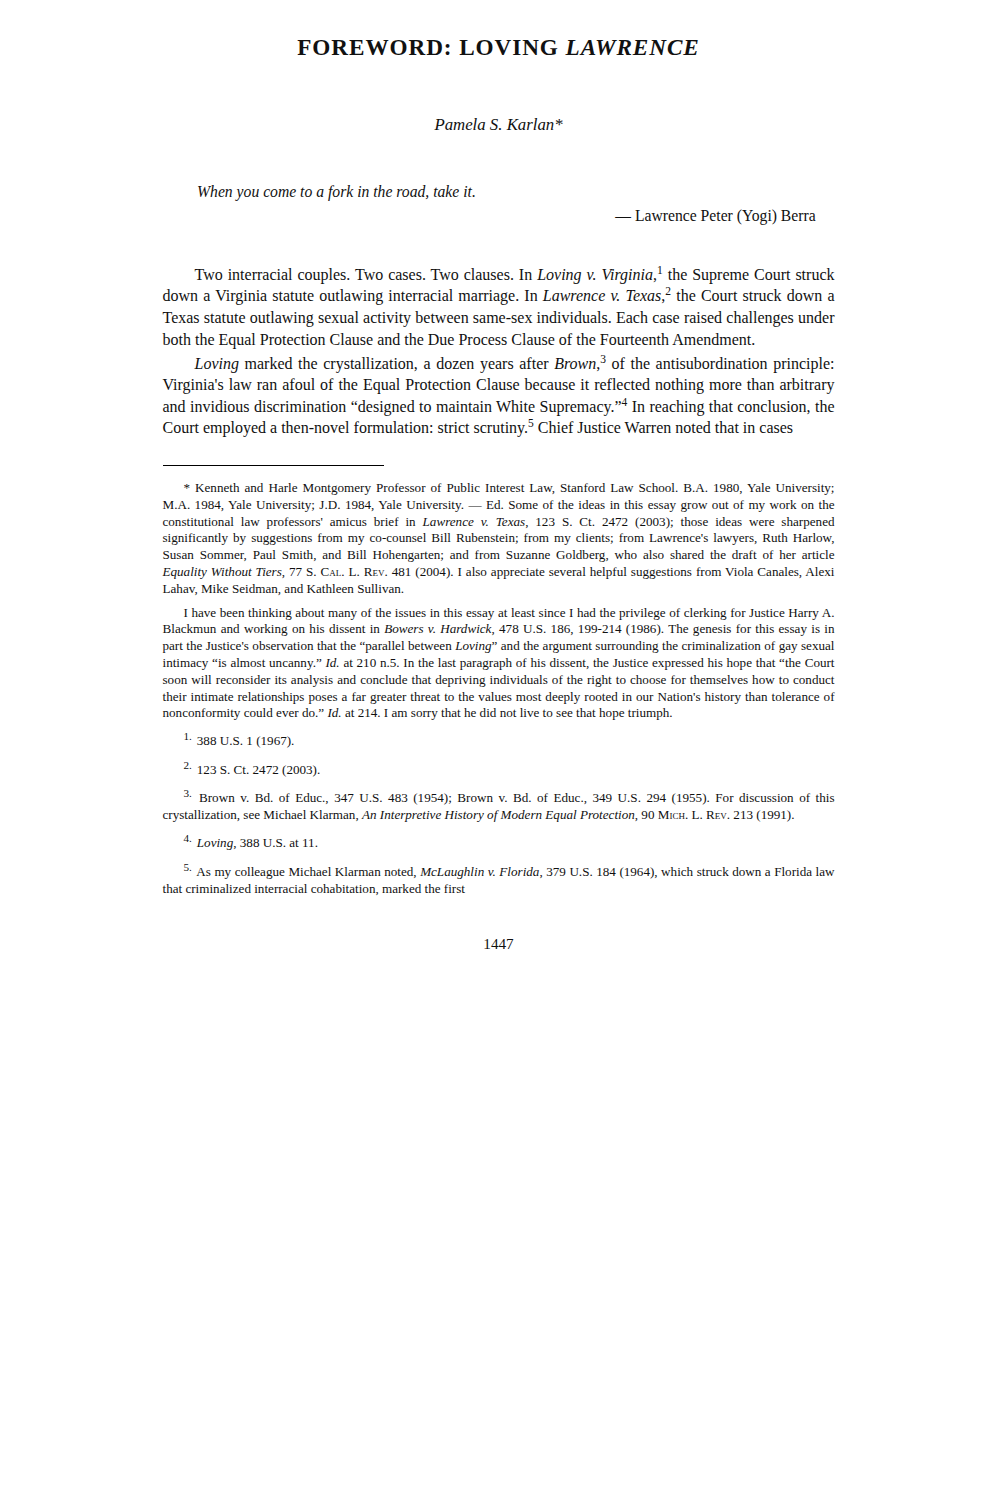FOREWORD: LOVING LAWRENCE
Pamela S. Karlan*
When you come to a fork in the road, take it. — Lawrence Peter (Yogi) Berra
Two interracial couples. Two cases. Two clauses. In Loving v. Virginia,1 the Supreme Court struck down a Virginia statute outlawing interracial marriage. In Lawrence v. Texas,2 the Court struck down a Texas statute outlawing sexual activity between same-sex individuals. Each case raised challenges under both the Equal Protection Clause and the Due Process Clause of the Fourteenth Amendment.
Loving marked the crystallization, a dozen years after Brown,3 of the antisubordination principle: Virginia's law ran afoul of the Equal Protection Clause because it reflected nothing more than arbitrary and invidious discrimination “designed to maintain White Supremacy.”4 In reaching that conclusion, the Court employed a then-novel formulation: strict scrutiny.5 Chief Justice Warren noted that in cases
* Kenneth and Harle Montgomery Professor of Public Interest Law, Stanford Law School. B.A. 1980, Yale University; M.A. 1984, Yale University; J.D. 1984, Yale University. — Ed. Some of the ideas in this essay grow out of my work on the constitutional law professors' amicus brief in Lawrence v. Texas, 123 S. Ct. 2472 (2003); those ideas were sharpened significantly by suggestions from my co-counsel Bill Rubenstein; from my clients; from Lawrence's lawyers, Ruth Harlow, Susan Sommer, Paul Smith, and Bill Hohengarten; and from Suzanne Goldberg, who also shared the draft of her article Equality Without Tiers, 77 S. Cal. L. Rev. 481 (2004). I also appreciate several helpful suggestions from Viola Canales, Alexi Lahav, Mike Seidman, and Kathleen Sullivan.
I have been thinking about many of the issues in this essay at least since I had the privilege of clerking for Justice Harry A. Blackmun and working on his dissent in Bowers v. Hardwick, 478 U.S. 186, 199-214 (1986). The genesis for this essay is in part the Justice's observation that the “parallel between Loving” and the argument surrounding the criminalization of gay sexual intimacy “is almost uncanny.” Id. at 210 n.5. In the last paragraph of his dissent, the Justice expressed his hope that “the Court soon will reconsider its analysis and conclude that depriving individuals of the right to choose for themselves how to conduct their intimate relationships poses a far greater threat to the values most deeply rooted in our Nation's history than tolerance of nonconformity could ever do.” Id. at 214. I am sorry that he did not live to see that hope triumph.
1. 388 U.S. 1 (1967).
2. 123 S. Ct. 2472 (2003).
3. Brown v. Bd. of Educ., 347 U.S. 483 (1954); Brown v. Bd. of Educ., 349 U.S. 294 (1955). For discussion of this crystallization, see Michael Klarman, An Interpretive History of Modern Equal Protection, 90 Mich. L. Rev. 213 (1991).
4. Loving, 388 U.S. at 11.
5. As my colleague Michael Klarman noted, McLaughlin v. Florida, 379 U.S. 184 (1964), which struck down a Florida law that criminalized interracial cohabitation, marked the first
1447